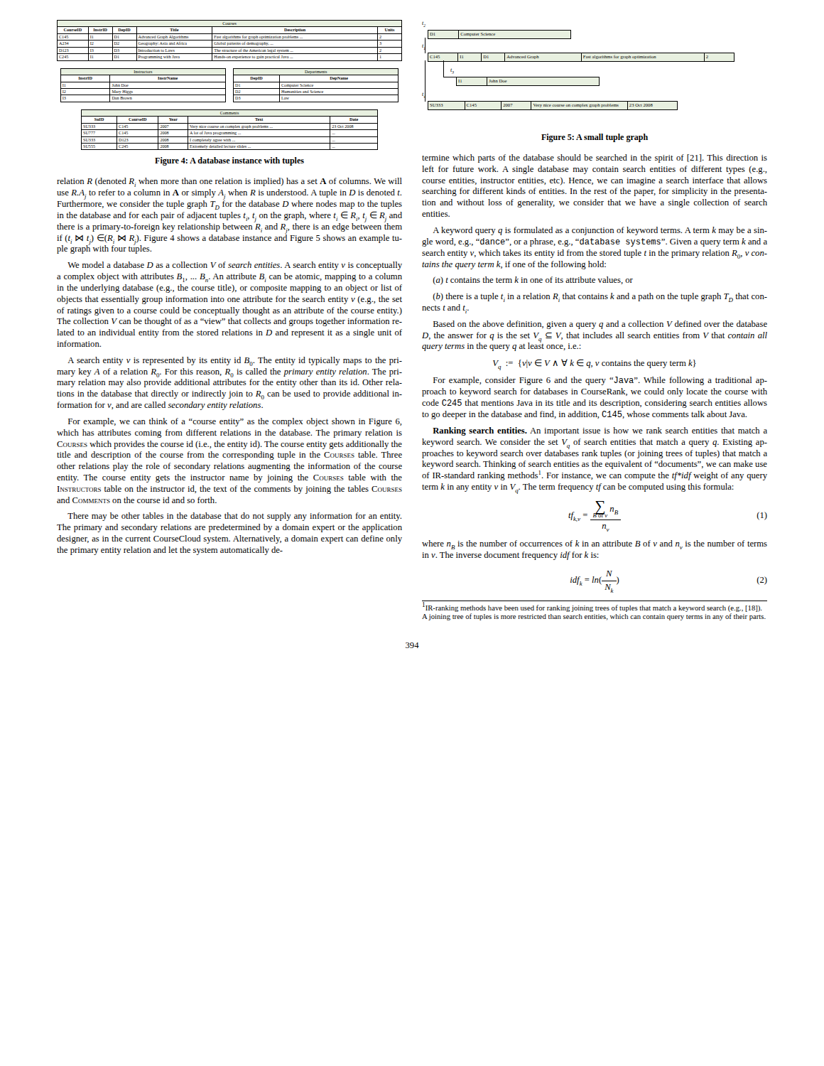Courses
| CourseID | InstrID | DepID | Title | Description | Units |
| --- | --- | --- | --- | --- | --- |
| C145 | I1 | D1 | Advanced Graph Algorithms | Fast algorithms for graph optimization problems ... | 2 |
| A234 | I2 | D2 | Geography: Asia and Africa | Global patterns of demography, ... | 3 |
| D123 | I3 | D3 | Introduction to Laws | The structure of the American legal system ... | 2 |
| C245 | I1 | D1 | Programming with Java | Hands-on experience to gain practical Java ... | 1 |
Instructors
| InstrID | InstrName |
| --- | --- |
| I1 | John Doe |
| I2 | Mary Higgs |
| I3 | Dan Brown |
Departments
| DepID | DepName |
| --- | --- |
| D1 | Computer Science |
| D2 | Humanities and Science |
| D3 | Law |
Comments
| SuID | CourseID | Year | Text | Date |
| --- | --- | --- | --- | --- |
| SU333 | C145 | 2007 | Very nice course on complex graph problems ... | 23 Oct 2008 |
| SU777 | C145 | 2008 | A lot of Java programming ... | ... |
| SU333 | D123 | 2008 | I completely agree with ... | ... |
| SU555 | C245 | 2008 | Extremely detailed lecture slides ... | ... |
Figure 4: A database instance with tuples
relation R (denoted Ri when more than one relation is implied) has a set A of columns. We will use R.Aj to refer to a column in A or simply Aj when R is understood. A tuple in D is denoted t. Furthermore, we consider the tuple graph TD for the database D where nodes map to the tuples in the database and for each pair of adjacent tuples ti, tj on the graph, where ti ∈ Ri, tj ∈ Rj and there is a primary-to-foreign key relationship between Ri and Rj, there is an edge between them if (ti ⋈ tj) ∈(Ri ⋈ Rj). Figure 4 shows a database instance and Figure 5 shows an example tuple graph with four tuples.
We model a database D as a collection V of search entities. A search entity v is conceptually a complex object with attributes B1, ... Bn. An attribute Bi can be atomic, mapping to a column in the underlying database (e.g., the course title), or composite mapping to an object or list of objects that essentially group information into one attribute for the search entity v (e.g., the set of ratings given to a course could be conceptually thought as an attribute of the course entity.) The collection V can be thought of as a “view” that collects and groups together information related to an individual entity from the stored relations in D and represent it as a single unit of information.
A search entity v is represented by its entity id B0. The entity id typically maps to the primary key A of a relation R0. For this reason, R0 is called the primary entity relation. The primary relation may also provide additional attributes for the entity other than its id. Other relations in the database that directly or indirectly join to R0 can be used to provide additional information for v, and are called secondary entity relations.
For example, we can think of a “course entity” as the complex object shown in Figure 6, which has attributes coming from different relations in the database. The primary relation is Courses which provides the course id (i.e., the entity id). The course entity gets additionally the title and description of the course from the corresponding tuple in the Courses table. Three other relations play the role of secondary relations augmenting the information of the course entity. The course entity gets the instructor name by joining the Courses table with the Instructors table on the instructor id, the text of the comments by joining the tables Courses and Comments on the course id and so forth.
There may be other tables in the database that do not supply any information for an entity. The primary and secondary relations are predetermined by a domain expert or the application designer, as in the current CourseCloud system. Alternatively, a domain expert can define only the primary entity relation and let the system automatically de-
t2
D1
Computer Science
t1
C145
I1
D1
Advanced Graph
Fast algorithms for graph optimization
2
t3
I1
John Doe
t4
SU333
C145
2007
Very nice course on complex graph problems
23 Oct 2008
Figure 5: A small tuple graph
termine which parts of the database should be searched in the spirit of [21]. This direction is left for future work. A single database may contain search entities of different types (e.g., course entities, instructor entities, etc). Hence, we can imagine a search interface that allows searching for different kinds of entities. In the rest of the paper, for simplicity in the presentation and without loss of generality, we consider that we have a single collection of search entities.
A keyword query q is formulated as a conjunction of keyword terms. A term k may be a single word, e.g., “dance”, or a phrase, e.g., “database systems”. Given a query term k and a search entity v, which takes its entity id from the stored tuple t in the primary relation R0, v contains the query term k, if one of the following hold:
(a) t contains the term k in one of its attribute values, or
(b) there is a tuple ti in a relation Ri that contains k and a path on the tuple graph TD that connects t and ti.
Based on the above definition, given a query q and a collection V defined over the database D, the answer for q is the set Vq ⊆ V, that includes all search entities from V that contain all query terms in the query q at least once, i.e.:
Vq := {v|v ∈ V ∧ ∀ k ∈ q, v contains the query term k}
For example, consider Figure 6 and the query “Java”. While following a traditional approach to keyword search for databases in CourseRank, we could only locate the course with code C245 that mentions Java in its title and its description, considering search entities allows to go deeper in the database and find, in addition, C145, whose comments talk about Java.
Ranking search entities. An important issue is how we rank search entities that match a keyword search. We consider the set Vq of search entities that match a query q. Existing approaches to keyword search over databases rank tuples (or joining trees of tuples) that match a keyword search. Thinking of search entities as the equivalent of “documents”, we can make use of IR-standard ranking methods1. For instance, we can compute the tf*idf weight of any query term k in any entity v in Vq. The term frequency tf can be computed using this formula:
tfk,v = ∑ B of v nB nv (1)
where nB is the number of occurrences of k in an attribute B of v and nv is the number of terms in v. The inverse document frequency idf for k is:
idfk = ln(NNk) (2)
1IR-ranking methods have been used for ranking joining trees of tuples that match a keyword search (e.g., [18]). A joining tree of tuples is more restricted than search entities, which can contain query terms in any of their parts.
394